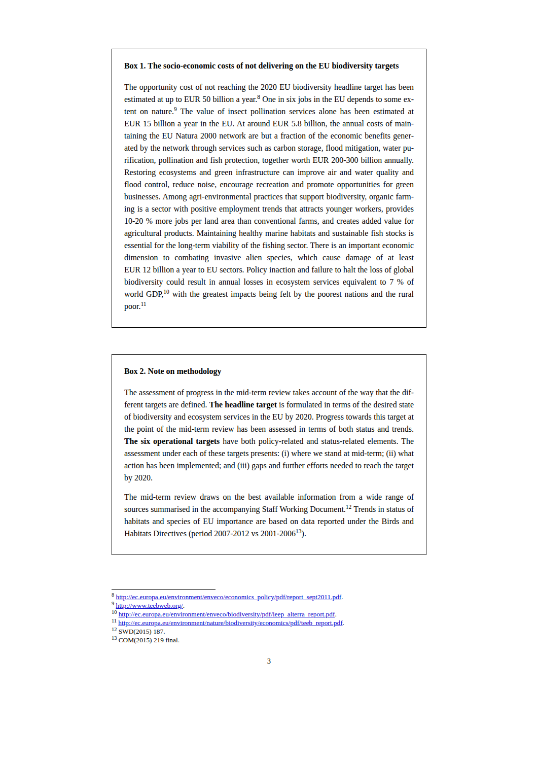Box 1. The socio-economic costs of not delivering on the EU biodiversity targets
The opportunity cost of not reaching the 2020 EU biodiversity headline target has been estimated at up to EUR 50 billion a year.8 One in six jobs in the EU depends to some extent on nature.9 The value of insect pollination services alone has been estimated at EUR 15 billion a year in the EU. At around EUR 5.8 billion, the annual costs of maintaining the EU Natura 2000 network are but a fraction of the economic benefits generated by the network through services such as carbon storage, flood mitigation, water purification, pollination and fish protection, together worth EUR 200-300 billion annually. Restoring ecosystems and green infrastructure can improve air and water quality and flood control, reduce noise, encourage recreation and promote opportunities for green businesses. Among agri-environmental practices that support biodiversity, organic farming is a sector with positive employment trends that attracts younger workers, provides 10-20 % more jobs per land area than conventional farms, and creates added value for agricultural products. Maintaining healthy marine habitats and sustainable fish stocks is essential for the long-term viability of the fishing sector. There is an important economic dimension to combating invasive alien species, which cause damage of at least EUR 12 billion a year to EU sectors. Policy inaction and failure to halt the loss of global biodiversity could result in annual losses in ecosystem services equivalent to 7 % of world GDP,10 with the greatest impacts being felt by the poorest nations and the rural poor.11
Box 2. Note on methodology
The assessment of progress in the mid-term review takes account of the way that the different targets are defined. The headline target is formulated in terms of the desired state of biodiversity and ecosystem services in the EU by 2020. Progress towards this target at the point of the mid-term review has been assessed in terms of both status and trends. The six operational targets have both policy-related and status-related elements. The assessment under each of these targets presents: (i) where we stand at mid-term; (ii) what action has been implemented; and (iii) gaps and further efforts needed to reach the target by 2020.
The mid-term review draws on the best available information from a wide range of sources summarised in the accompanying Staff Working Document.12 Trends in status of habitats and species of EU importance are based on data reported under the Birds and Habitats Directives (period 2007-2012 vs 2001-200613).
8 http://ec.europa.eu/environment/enveco/economics_policy/pdf/report_sept2011.pdf.
9 http://www.teebweb.org/.
10 http://ec.europa.eu/environment/enveco/biodiversity/pdf/ieep_alterra_report.pdf.
11 http://ec.europa.eu/environment/nature/biodiversity/economics/pdf/teeb_report.pdf.
12 SWD(2015) 187.
13 COM(2015) 219 final.
3